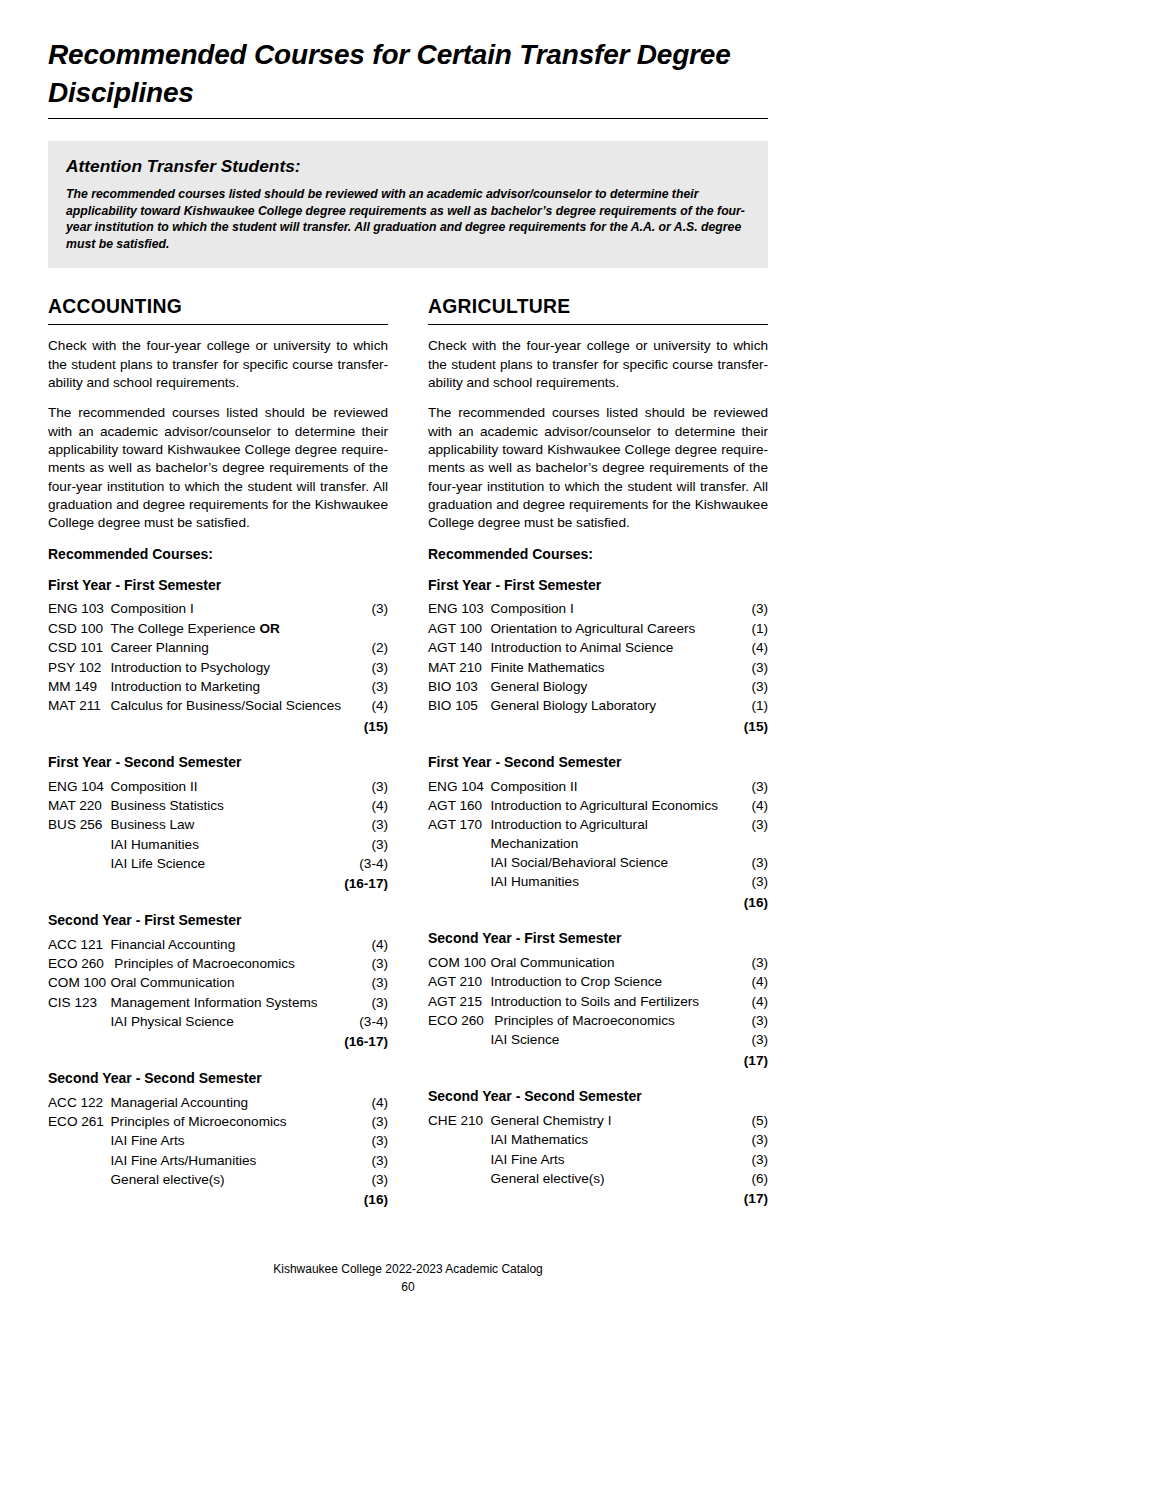Recommended Courses for Certain Transfer Degree Disciplines
Attention Transfer Students:
The recommended courses listed should be reviewed with an academic advisor/counselor to determine their applicability toward Kishwaukee College degree requirements as well as bachelor’s degree requirements of the four-year institution to which the student will transfer. All graduation and degree requirements for the A.A. or A.S. degree must be satisfied.
ACCOUNTING
Check with the four-year college or university to which the student plans to transfer for specific course transferability and school requirements.
The recommended courses listed should be reviewed with an academic advisor/counselor to determine their applicability toward Kishwaukee College degree requirements as well as bachelor’s degree requirements of the four-year institution to which the student will transfer. All graduation and degree requirements for the Kishwaukee College degree must be satisfied.
Recommended Courses:
First Year - First Semester
| ENG 103 | Composition I | (3) |
| CSD 100 | The College Experience OR | |
| CSD 101 | Career Planning | (2) |
| PSY 102 | Introduction to Psychology | (3) |
| MM 149 | Introduction to Marketing | (3) |
| MAT 211 | Calculus for Business/Social Sciences | (4) |
| | | (15) |
First Year - Second Semester
| ENG 104 | Composition II | (3) |
| MAT 220 | Business Statistics | (4) |
| BUS 256 | Business Law | (3) |
| | IAI Humanities | (3) |
| | IAI Life Science | (3-4) |
| | | (16-17) |
Second Year - First Semester
| ACC 121 | Financial Accounting | (4) |
| ECO 260 | Principles of Macroeconomics | (3) |
| COM 100 | Oral Communication | (3) |
| CIS 123 | Management Information Systems | (3) |
| | IAI Physical Science | (3-4) |
| | | (16-17) |
Second Year - Second Semester
| ACC 122 | Managerial Accounting | (4) |
| ECO 261 | Principles of Microeconomics | (3) |
| | IAI Fine Arts | (3) |
| | IAI Fine Arts/Humanities | (3) |
| | General elective(s) | (3) |
| | | (16) |
AGRICULTURE
Check with the four-year college or university to which the student plans to transfer for specific course transferability and school requirements.
The recommended courses listed should be reviewed with an academic advisor/counselor to determine their applicability toward Kishwaukee College degree requirements as well as bachelor’s degree requirements of the four-year institution to which the student will transfer. All graduation and degree requirements for the Kishwaukee College degree must be satisfied.
Recommended Courses:
First Year - First Semester
| ENG 103 | Composition I | (3) |
| AGT 100 | Orientation to Agricultural Careers | (1) |
| AGT 140 | Introduction to Animal Science | (4) |
| MAT 210 | Finite Mathematics | (3) |
| BIO 103 | General Biology | (3) |
| BIO 105 | General Biology Laboratory | (1) |
| | | (15) |
First Year - Second Semester
| ENG 104 | Composition II | (3) |
| AGT 160 | Introduction to Agricultural Economics | (4) |
| AGT 170 | Introduction to Agricultural Mechanization | (3) |
| | IAI Social/Behavioral Science | (3) |
| | IAI Humanities | (3) |
| | | (16) |
Second Year - First Semester
| COM 100 | Oral Communication | (3) |
| AGT 210 | Introduction to Crop Science | (4) |
| AGT 215 | Introduction to Soils and Fertilizers | (4) |
| ECO 260 | Principles of Macroeconomics | (3) |
| | IAI Science | (3) |
| | | (17) |
Second Year - Second Semester
| CHE 210 | General Chemistry I | (5) |
| | IAI Mathematics | (3) |
| | IAI Fine Arts | (3) |
| | General elective(s) | (6) |
| | | (17) |
Kishwaukee College 2022-2023 Academic Catalog 60